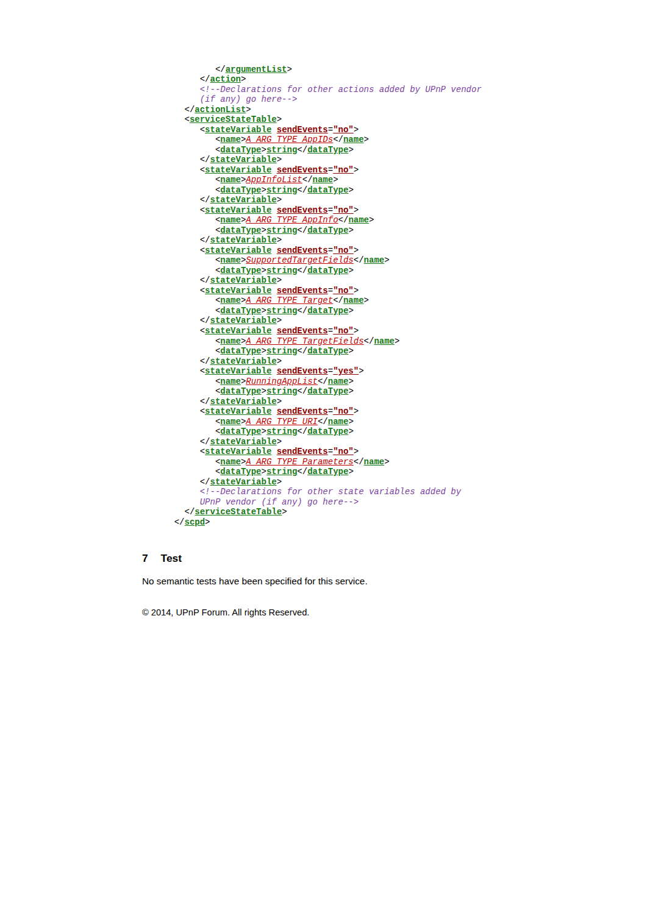</argumentList>
     </action>
     <!--Declarations for other actions added by UPnP vendor
     (if any) go here-->
  </actionList>
  <serviceStateTable>
     <stateVariable sendEvents="no">
        <name>A_ARG_TYPE_AppIDs</name>
        <dataType>string</dataType>
     </stateVariable>
     <stateVariable sendEvents="no">
        <name>AppInfoList</name>
        <dataType>string</dataType>
     </stateVariable>
     <stateVariable sendEvents="no">
        <name>A_ARG_TYPE_AppInfo</name>
        <dataType>string</dataType>
     </stateVariable>
     <stateVariable sendEvents="no">
        <name>SupportedTargetFields</name>
        <dataType>string</dataType>
     </stateVariable>
     <stateVariable sendEvents="no">
        <name>A_ARG_TYPE_Target</name>
        <dataType>string</dataType>
     </stateVariable>
     <stateVariable sendEvents="no">
        <name>A_ARG_TYPE_TargetFields</name>
        <dataType>string</dataType>
     </stateVariable>
     <stateVariable sendEvents="yes">
        <name>RunningAppList</name>
        <dataType>string</dataType>
     </stateVariable>
     <stateVariable sendEvents="no">
        <name>A_ARG_TYPE_URI</name>
        <dataType>string</dataType>
     </stateVariable>
     <stateVariable sendEvents="no">
        <name>A_ARG_TYPE_Parameters</name>
        <dataType>string</dataType>
     </stateVariable>
     <!--Declarations for other state variables added by
     UPnP vendor (if any) go here-->
  </serviceStateTable>
</scpd>
7 Test
No semantic tests have been specified for this service.
© 2014, UPnP Forum. All rights Reserved.